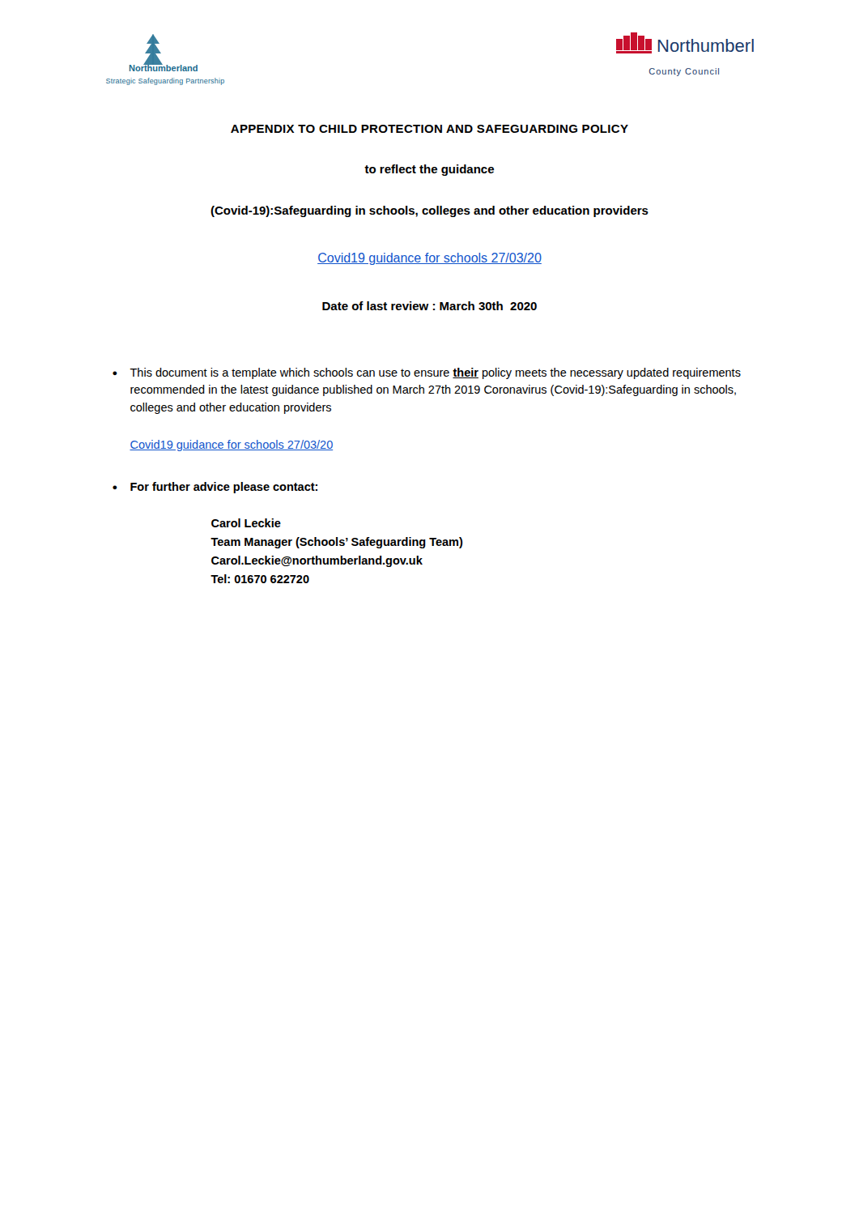Northumberland
Strategic Safeguarding Partnership
Northumberland
County Council
APPENDIX TO CHILD PROTECTION AND SAFEGUARDING POLICY
to reflect the guidance
(Covid-19):Safeguarding in schools, colleges and other education providers
Covid19 guidance for schools 27/03/20
Date of last review : March 30th 2020
This document is a template which schools can use to ensure their policy meets the necessary updated requirements recommended in the latest guidance published on March 27th 2019 Coronavirus (Covid-19):Safeguarding in schools, colleges and other education providers
Covid19 guidance for schools 27/03/20
For further advice please contact:
Carol Leckie
Team Manager (Schools’ Safeguarding Team)
Carol.Leckie@northumberland.gov.uk
Tel: 01670 622720